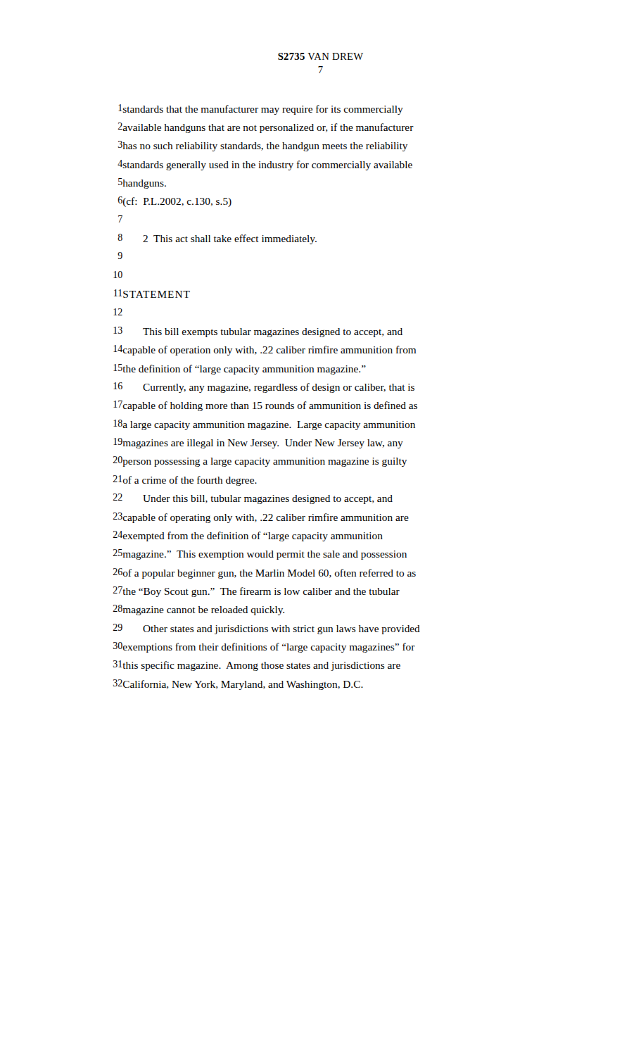S2735 VAN DREW
7
| 1 | standards that the manufacturer may require for its commercially |
| 2 | available handguns that are not personalized or, if the manufacturer |
| 3 | has no such reliability standards, the handgun meets the reliability |
| 4 | standards generally used in the industry for commercially available |
| 5 | handguns. |
| 6 | (cf: P.L.2002, c.130, s.5) |
| 7 | |
| 8 | 2 This act shall take effect immediately. |
| 9 | |
| 10 | |
| 11 | STATEMENT |
| 12 | |
| 13 | This bill exempts tubular magazines designed to accept, and |
| 14 | capable of operation only with, .22 caliber rimfire ammunition from |
| 15 | the definition of “large capacity ammunition magazine.” |
| 16 | Currently, any magazine, regardless of design or caliber, that is |
| 17 | capable of holding more than 15 rounds of ammunition is defined as |
| 18 | a large capacity ammunition magazine. Large capacity ammunition |
| 19 | magazines are illegal in New Jersey. Under New Jersey law, any |
| 20 | person possessing a large capacity ammunition magazine is guilty |
| 21 | of a crime of the fourth degree. |
| 22 | Under this bill, tubular magazines designed to accept, and |
| 23 | capable of operating only with, .22 caliber rimfire ammunition are |
| 24 | exempted from the definition of “large capacity ammunition |
| 25 | magazine.” This exemption would permit the sale and possession |
| 26 | of a popular beginner gun, the Marlin Model 60, often referred to as |
| 27 | the “Boy Scout gun.” The firearm is low caliber and the tubular |
| 28 | magazine cannot be reloaded quickly. |
| 29 | Other states and jurisdictions with strict gun laws have provided |
| 30 | exemptions from their definitions of “large capacity magazines” for |
| 31 | this specific magazine. Among those states and jurisdictions are |
| 32 | California, New York, Maryland, and Washington, D.C. |